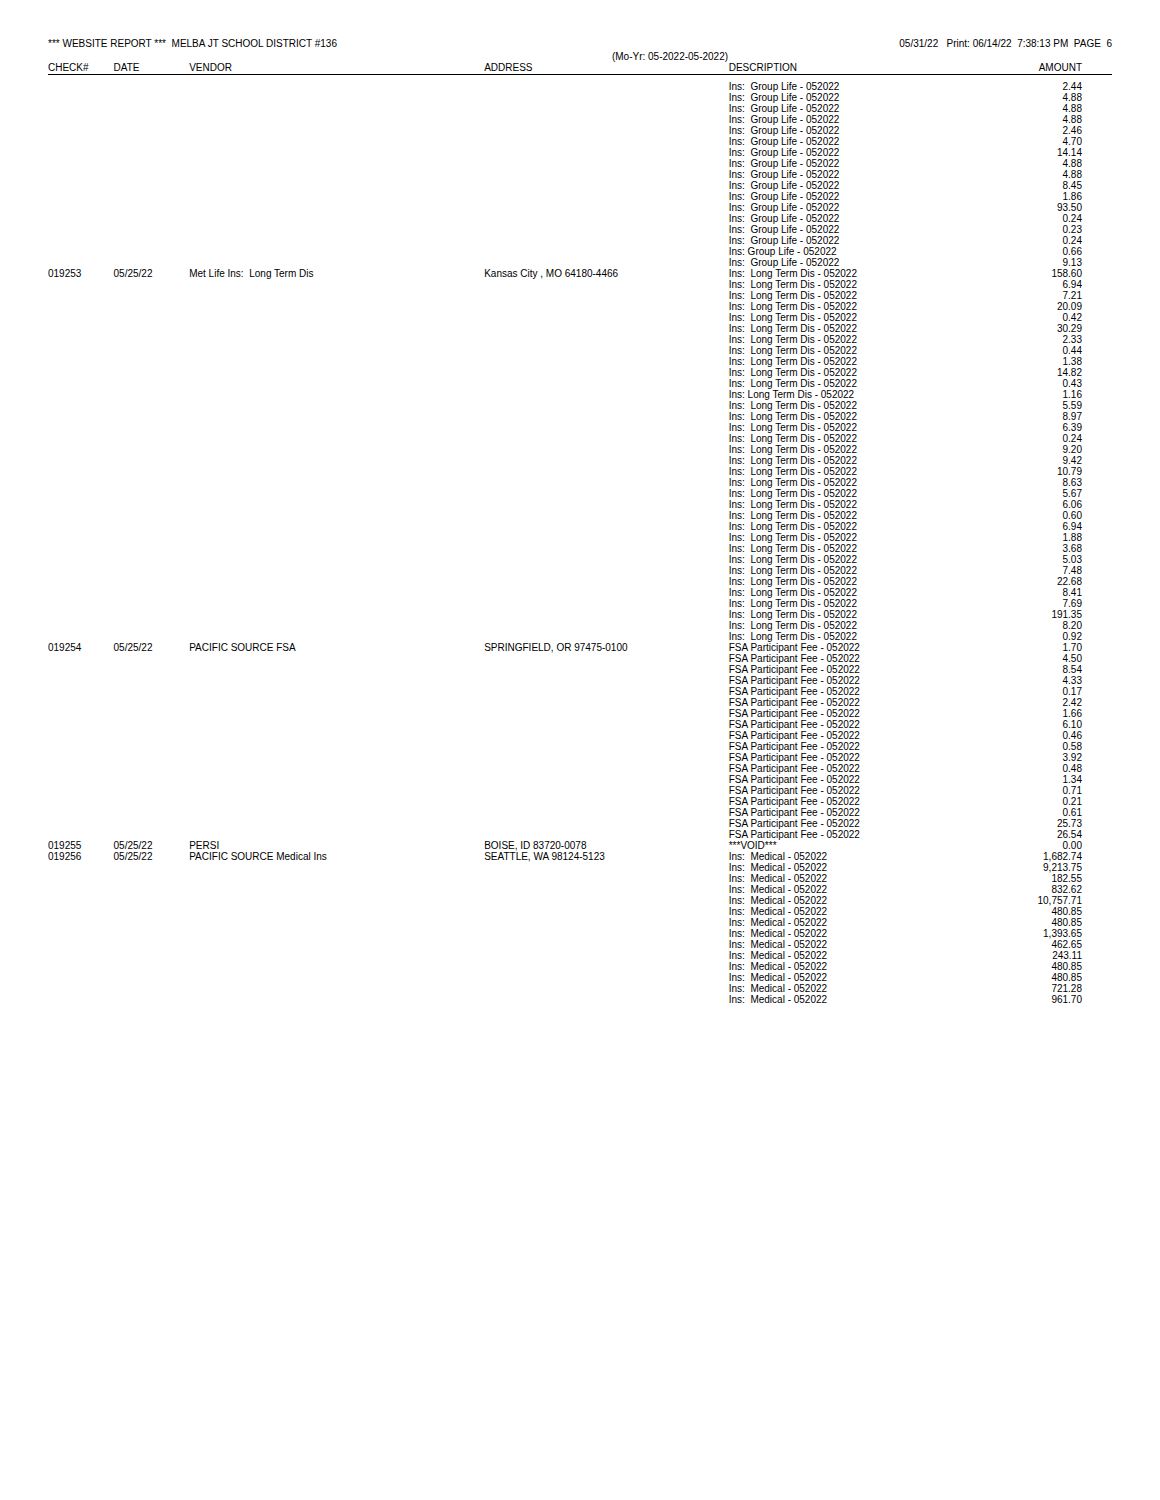*** WEBSITE REPORT *** MELBA JT SCHOOL DISTRICT #136
05/31/22 Print: 06/14/22 7:38:13 PM PAGE 6
(Mo-Yr: 05-2022-05-2022)
| CHECK# | DATE | VENDOR | ADDRESS | DESCRIPTION | AMOUNT |
| --- | --- | --- | --- | --- | --- |
| | | | | Ins: Group Life - 052022 | 2.44 |
| | | | | Ins: Group Life - 052022 | 4.88 |
| | | | | Ins: Group Life - 052022 | 4.88 |
| | | | | Ins: Group Life - 052022 | 4.88 |
| | | | | Ins: Group Life - 052022 | 2.46 |
| | | | | Ins: Group Life - 052022 | 4.70 |
| | | | | Ins: Group Life - 052022 | 14.14 |
| | | | | Ins: Group Life - 052022 | 4.88 |
| | | | | Ins: Group Life - 052022 | 4.88 |
| | | | | Ins: Group Life - 052022 | 8.45 |
| | | | | Ins: Group Life - 052022 | 1.86 |
| | | | | Ins: Group Life - 052022 | 93.50 |
| | | | | Ins: Group Life - 052022 | 0.24 |
| | | | | Ins: Group Life - 052022 | 0.23 |
| | | | | Ins: Group Life - 052022 | 0.24 |
| | | | | Ins: Group Life - 052022 | 0.66 |
| | | | | Ins: Group Life - 052022 | 9.13 |
| 019253 | 05/25/22 | Met Life Ins: Long Term Dis | Kansas City , MO 64180-4466 | Ins: Long Term Dis - 052022 | 158.60 |
| | | | | Ins: Long Term Dis - 052022 | 6.94 |
| | | | | Ins: Long Term Dis - 052022 | 7.21 |
| | | | | Ins: Long Term Dis - 052022 | 20.09 |
| | | | | Ins: Long Term Dis - 052022 | 0.42 |
| | | | | Ins: Long Term Dis - 052022 | 30.29 |
| | | | | Ins: Long Term Dis - 052022 | 2.33 |
| | | | | Ins: Long Term Dis - 052022 | 0.44 |
| | | | | Ins: Long Term Dis - 052022 | 1.38 |
| | | | | Ins: Long Term Dis - 052022 | 14.82 |
| | | | | Ins: Long Term Dis - 052022 | 0.43 |
| | | | | Ins: Long Term Dis - 052022 | 1.16 |
| | | | | Ins: Long Term Dis - 052022 | 5.59 |
| | | | | Ins: Long Term Dis - 052022 | 8.97 |
| | | | | Ins: Long Term Dis - 052022 | 6.39 |
| | | | | Ins: Long Term Dis - 052022 | 0.24 |
| | | | | Ins: Long Term Dis - 052022 | 9.20 |
| | | | | Ins: Long Term Dis - 052022 | 9.42 |
| | | | | Ins: Long Term Dis - 052022 | 10.79 |
| | | | | Ins: Long Term Dis - 052022 | 8.63 |
| | | | | Ins: Long Term Dis - 052022 | 5.67 |
| | | | | Ins: Long Term Dis - 052022 | 6.06 |
| | | | | Ins: Long Term Dis - 052022 | 0.60 |
| | | | | Ins: Long Term Dis - 052022 | 6.94 |
| | | | | Ins: Long Term Dis - 052022 | 1.88 |
| | | | | Ins: Long Term Dis - 052022 | 3.68 |
| | | | | Ins: Long Term Dis - 052022 | 5.03 |
| | | | | Ins: Long Term Dis - 052022 | 7.48 |
| | | | | Ins: Long Term Dis - 052022 | 22.68 |
| | | | | Ins: Long Term Dis - 052022 | 8.41 |
| | | | | Ins: Long Term Dis - 052022 | 7.69 |
| | | | | Ins: Long Term Dis - 052022 | 191.35 |
| | | | | Ins: Long Term Dis - 052022 | 8.20 |
| | | | | Ins: Long Term Dis - 052022 | 0.92 |
| 019254 | 05/25/22 | PACIFIC SOURCE FSA | SPRINGFIELD, OR 97475-0100 | FSA Participant Fee - 052022 | 1.70 |
| | | | | FSA Participant Fee - 052022 | 4.50 |
| | | | | FSA Participant Fee - 052022 | 8.54 |
| | | | | FSA Participant Fee - 052022 | 4.33 |
| | | | | FSA Participant Fee - 052022 | 0.17 |
| | | | | FSA Participant Fee - 052022 | 2.42 |
| | | | | FSA Participant Fee - 052022 | 1.66 |
| | | | | FSA Participant Fee - 052022 | 6.10 |
| | | | | FSA Participant Fee - 052022 | 0.46 |
| | | | | FSA Participant Fee - 052022 | 0.58 |
| | | | | FSA Participant Fee - 052022 | 3.92 |
| | | | | FSA Participant Fee - 052022 | 0.48 |
| | | | | FSA Participant Fee - 052022 | 1.34 |
| | | | | FSA Participant Fee - 052022 | 0.71 |
| | | | | FSA Participant Fee - 052022 | 0.21 |
| | | | | FSA Participant Fee - 052022 | 0.61 |
| | | | | FSA Participant Fee - 052022 | 25.73 |
| | | | | FSA Participant Fee - 052022 | 26.54 |
| 019255 | 05/25/22 | PERSI | BOISE, ID 83720-0078 | ***VOID*** | 0.00 |
| 019256 | 05/25/22 | PACIFIC SOURCE Medical Ins | SEATTLE, WA 98124-5123 | Ins: Medical - 052022 | 1,682.74 |
| | | | | Ins: Medical - 052022 | 9,213.75 |
| | | | | Ins: Medical - 052022 | 182.55 |
| | | | | Ins: Medical - 052022 | 832.62 |
| | | | | Ins: Medical - 052022 | 10,757.71 |
| | | | | Ins: Medical - 052022 | 480.85 |
| | | | | Ins: Medical - 052022 | 480.85 |
| | | | | Ins: Medical - 052022 | 1,393.65 |
| | | | | Ins: Medical - 052022 | 462.65 |
| | | | | Ins: Medical - 052022 | 243.11 |
| | | | | Ins: Medical - 052022 | 480.85 |
| | | | | Ins: Medical - 052022 | 480.85 |
| | | | | Ins: Medical - 052022 | 721.28 |
| | | | | Ins: Medical - 052022 | 961.70 |